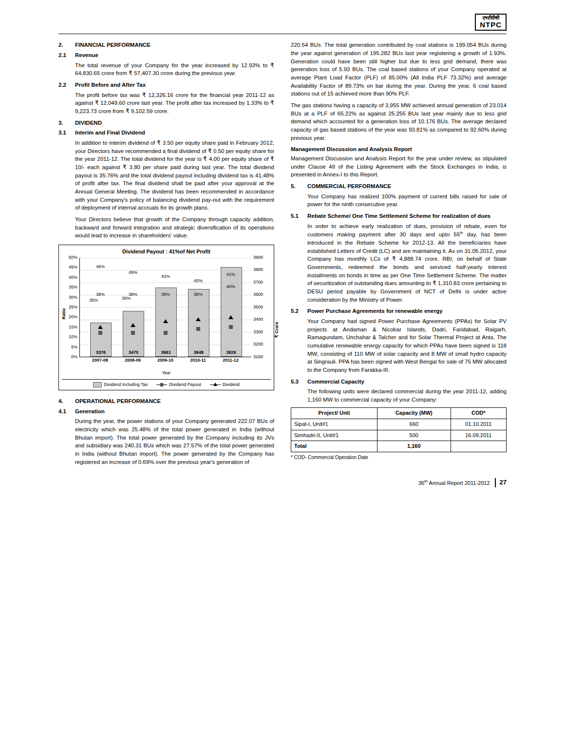एनटीपीसीNTPC
2.
FINANCIAL PERFORMANCE
2.1
Revenue
The total revenue of your Company for the year increased by 12.93% to ₹ 64,830.65 crore from ₹ 57,407.30 crore during the previous year.
2.2
Profit Before and After Tax
The profit before tax was ₹ 12,326.16 crore for the financial year 2011-12 as against ₹ 12,049.60 crore last year. The profit after tax increased by 1.33% to ₹ 9,223.73 crore from ₹ 9,102.59 crore.
3.
DIVIDEND
3.1
Interim and Final Dividend
In addition to interim dividend of ₹ 3.50 per equity share paid in February 2012, your Directors have recommended a final dividend of ₹ 0.50 per equity share for the year 2011-12. The total dividend for the year is ₹ 4.00 per equity share of ₹ 10/- each against ₹ 3.80 per share paid during last year. The total dividend payout is 35.76% and the total dividend payout including dividend tax is 41.48% of profit after tax. The final dividend shall be paid after your approval at the Annual General Meeting. The dividend has been recommended in accordance with your Company's policy of balancing dividend pay-out with the requirement of deployment of internal accruals for its growth plans.
Your Directors believe that growth of the Company through capacity addition, backward and forward integration and strategic diversification of its operations would lead to increase in shareholders' value.
Dividend Payout : 41%of Net Profit
Ratio
₹ Crore
50% 45% 40% 35% 30% 25% 20% 15% 10% 5% 0%
3900 3800 3700 3600 3500 3400 3300 3200 3100
3376
3470
3661
3648
3826
46%
49%
42%
40%
41%
38%
38%
38%
38%
40%
35%
36%
2007-08 2008-09 2009-10 2010-11 2011-12
Year
Dividend Including Tax Dividend Payout Dividend
4.
OPERATIONAL PERFORMANCE
4.1
Generation
During the year, the power stations of your Company generated 222.07 BUs of electricity which was 25.48% of the total power generated in India (without Bhutan import). The total power generated by the Company including its JVs and subsidiary was 240.31 BUs which was 27.57% of the total power generated in India (without Bhutan import). The power generated by the Company has registered an increase of 0.69% over the previous year's generation of
220.54 BUs. The total generation contributed by coal stations is 199.054 BUs during the year against generation of 195.282 BUs last year registering a growth of 1.93%. Generation could have been still higher but due to less grid demand, there was generation loss of 5.93 BUs. The coal based stations of your Company operated at average Plant Load Factor (PLF) of 85.00% (All India PLF 73.32%) and average Availability Factor of 89.73% on bar during the year. During the year, 6 coal based stations out of 15 achieved more than 90% PLF.
The gas stations having a capacity of 3,955 MW achieved annual generation of 23.014 BUs at a PLF of 65.22% as against 25.255 BUs last year mainly due to less grid demand which accounted for a generation loss of 10.176 BUs. The average declared capacity of gas based stations of the year was 93.81% as compared to 92.60% during previous year.
Management Discussion and Analysis Report
Management Discussion and Analysis Report for the year under review, as stipulated under Clause 49 of the Listing Agreement with the Stock Exchanges in India, is presented in Annex-I to this Report.
5.
COMMERCIAL PERFORMANCE
Your Company has realized 100% payment of current bills raised for sale of power for the ninth consecutive year.
5.1
Rebate Scheme/ One Time Settlement Scheme for realization of dues
In order to achieve early realization of dues, provision of rebate, even for customers making payment after 30 days and upto 55th day, has been introduced in the Rebate Scheme for 2012-13. All the beneficiaries have established Letters of Credit (LC) and are maintaining it. As on 31.05.2012, your Company has monthly LCs of ₹ 4,888.74 crore. RBI, on behalf of State Governments, redeemed the bonds and serviced half-yearly interest installments on bonds in time as per One Time Settlement Scheme. The matter of securitization of outstanding dues amounting to ₹ 1,310.83 crore pertaining to DESU period payable by Government of NCT of Delhi is under active consideration by the Ministry of Power.
5.2
Power Purchase Agreements for renewable energy
Your Company had signed Power Purchase Agreements (PPAs) for Solar PV projects at Andaman & Nicobar Islands, Dadri, Faridabad, Raigarh, Ramagundam, Unchahar & Talcher and for Solar Thermal Project at Anta. The cumulative renewable energy capacity for which PPAs have been signed is 118 MW, consisting of 110 MW of solar capacity and 8 MW of small hydro capacity at Singrauli. PPA has been signed with West Bengal for sale of 75 MW allocated to the Company from Farakka-III.
5.3
Commercial Capacity
The following units were declared commercial during the year 2011-12, adding 1,160 MW to commercial capacity of your Company:
| Project/ Unit | Capacity (MW) | COD* |
| --- | --- | --- |
| Sipat-I, Unit#1 | 660 | 01.10.2011 |
| Simhadri-II, Unit#1 | 500 | 16.09.2011 |
| Total | 1,160 | |
* COD- Commercial Operation Date
36th Annual Report 2011-2012 27